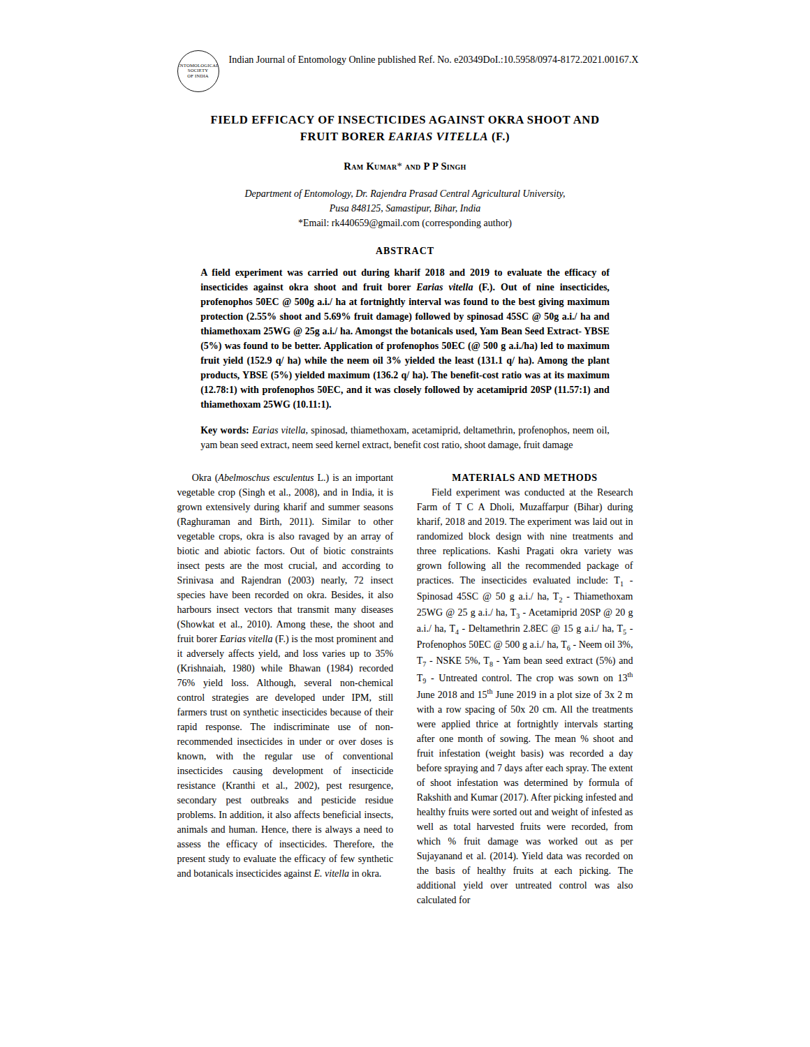ENTOMOLOGICAL
SOCIETY
OF INDIA
Indian Journal of Entomology Online published Ref. No. e20349
DoI.:10.5958/0974-8172.2021.00167.X
Field Efficacy of Insecticides Against Okra Shoot and
Fruit Borer Earias vitella (F.)
Ram Kumar* and P P Singh
Department of Entomology, Dr. Rajendra Prasad Central Agricultural University,
Pusa 848125, Samastipur, Bihar, India
*Email: rk440659@gmail.com (corresponding author)
ABSTRACT
A field experiment was carried out during kharif 2018 and 2019 to evaluate the efficacy of insecticides against okra shoot and fruit borer Earias vitella (F.). Out of nine insecticides, profenophos 50EC @ 500g a.i./ ha at fortnightly interval was found to the best giving maximum protection (2.55% shoot and 5.69% fruit damage) followed by spinosad 45SC @ 50g a.i./ ha and thiamethoxam 25WG @ 25g a.i./ ha. Amongst the botanicals used, Yam Bean Seed Extract- YBSE (5%) was found to be better. Application of profenophos 50EC (@ 500 g a.i./ha) led to maximum fruit yield (152.9 q/ ha) while the neem oil 3% yielded the least (131.1 q/ ha). Among the plant products, YBSE (5%) yielded maximum (136.2 q/ ha). The benefit-cost ratio was at its maximum (12.78:1) with profenophos 50EC, and it was closely followed by acetamiprid 20SP (11.57:1) and thiamethoxam 25WG (10.11:1).
Key words: Earias vitella, spinosad, thiamethoxam, acetamiprid, deltamethrin, profenophos, neem oil, yam bean seed extract, neem seed kernel extract, benefit cost ratio, shoot damage, fruit damage
Okra (Abelmoschus esculentus L.) is an important vegetable crop (Singh et al., 2008), and in India, it is grown extensively during kharif and summer seasons (Raghuraman and Birth, 2011). Similar to other vegetable crops, okra is also ravaged by an array of biotic and abiotic factors. Out of biotic constraints insect pests are the most crucial, and according to Srinivasa and Rajendran (2003) nearly, 72 insect species have been recorded on okra. Besides, it also harbours insect vectors that transmit many diseases (Showkat et al., 2010). Among these, the shoot and fruit borer Earias vitella (F.) is the most prominent and it adversely affects yield, and loss varies up to 35% (Krishnaiah, 1980) while Bhawan (1984) recorded 76% yield loss. Although, several non-chemical control strategies are developed under IPM, still farmers trust on synthetic insecticides because of their rapid response. The indiscriminate use of non-recommended insecticides in under or over doses is known, with the regular use of conventional insecticides causing development of insecticide resistance (Kranthi et al., 2002), pest resurgence, secondary pest outbreaks and pesticide residue problems. In addition, it also affects beneficial insects, animals and human. Hence, there is always a need to assess the efficacy of insecticides. Therefore, the present study to evaluate the efficacy of few synthetic and botanicals insecticides against E. vitella in okra.
MATERIALS AND METHODS
Field experiment was conducted at the Research Farm of T C A Dholi, Muzaffarpur (Bihar) during kharif, 2018 and 2019. The experiment was laid out in randomized block design with nine treatments and three replications. Kashi Pragati okra variety was grown following all the recommended package of practices. The insecticides evaluated include: T1 - Spinosad 45SC @ 50 g a.i./ ha, T2 - Thiamethoxam 25WG @ 25 g a.i./ ha, T3 - Acetamiprid 20SP @ 20 g a.i./ ha, T4 - Deltamethrin 2.8EC @ 15 g a.i./ ha, T5 - Profenophos 50EC @ 500 g a.i./ ha, T6 - Neem oil 3%, T7 - NSKE 5%, T8 - Yam bean seed extract (5%) and T9 - Untreated control. The crop was sown on 13th June 2018 and 15th June 2019 in a plot size of 3x 2 m with a row spacing of 50x 20 cm. All the treatments were applied thrice at fortnightly intervals starting after one month of sowing. The mean % shoot and fruit infestation (weight basis) was recorded a day before spraying and 7 days after each spray. The extent of shoot infestation was determined by formula of Rakshith and Kumar (2017). After picking infested and healthy fruits were sorted out and weight of infested as well as total harvested fruits were recorded, from which % fruit damage was worked out as per Sujayanand et al. (2014). Yield data was recorded on the basis of healthy fruits at each picking. The additional yield over untreated control was also calculated for